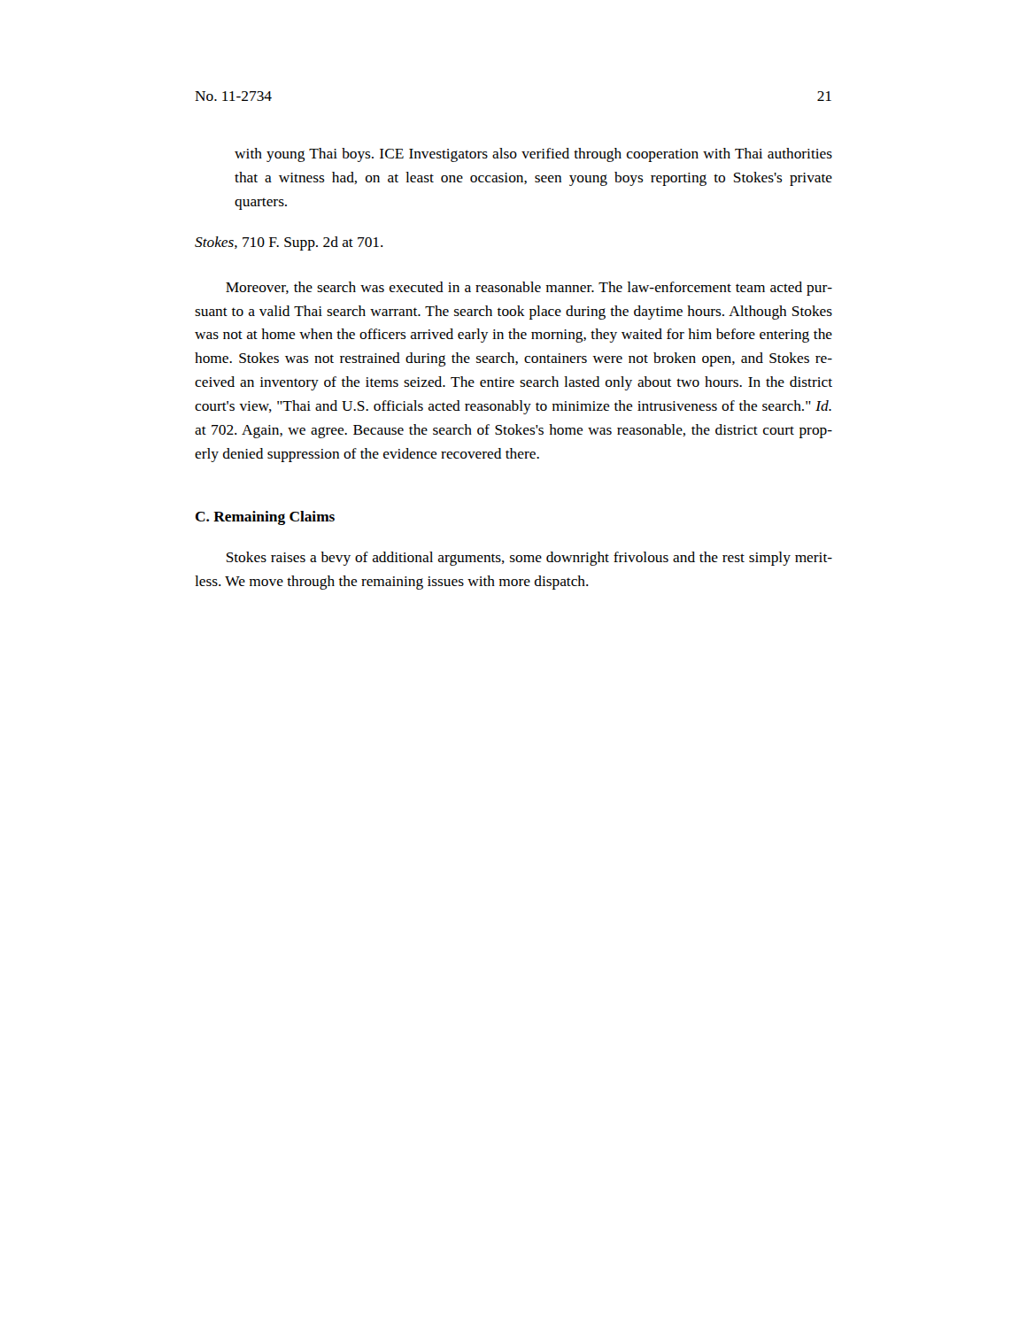No. 11-2734 21
with young Thai boys. ICE Investigators also verified through cooperation with Thai authorities that a witness had, on at least one occasion, seen young boys reporting to Stokes's private quarters.
Stokes, 710 F. Supp. 2d at 701.
Moreover, the search was executed in a reasonable manner. The law-enforcement team acted pursuant to a valid Thai search warrant. The search took place during the daytime hours. Although Stokes was not at home when the officers arrived early in the morning, they waited for him before entering the home. Stokes was not restrained during the search, containers were not broken open, and Stokes received an inventory of the items seized. The entire search lasted only about two hours. In the district court's view, "Thai and U.S. officials acted reasonably to minimize the intrusiveness of the search." Id. at 702. Again, we agree. Because the search of Stokes's home was reasonable, the district court properly denied suppression of the evidence recovered there.
C. Remaining Claims
Stokes raises a bevy of additional arguments, some downright frivolous and the rest simply meritless. We move through the remaining issues with more dispatch.